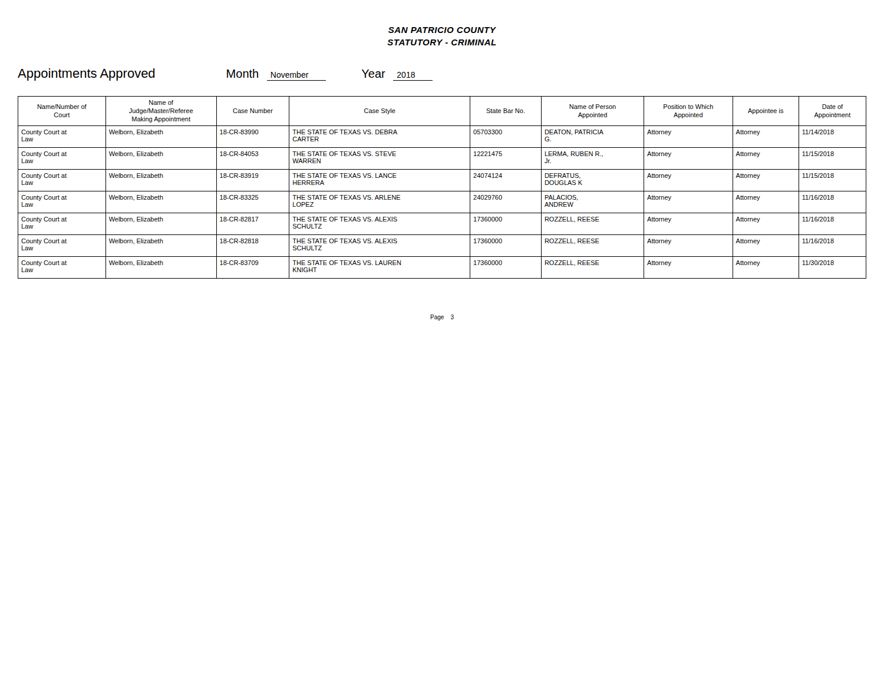SAN PATRICIO COUNTY
STATUTORY - CRIMINAL
Appointments Approved
Month November
Year 2018
| Name/Number of Court | Name of Judge/Master/Referee Making Appointment | Case Number | Case Style | State Bar No. | Name of Person Appointed | Position to Which Appointed | Appointee is | Date of Appointment |
| --- | --- | --- | --- | --- | --- | --- | --- | --- |
| County Court at Law | Welborn, Elizabeth | 18-CR-83990 | THE STATE OF TEXAS VS. DEBRA CARTER | 05703300 | DEATON, PATRICIA G. | Attorney | Attorney | 11/14/2018 |
| County Court at Law | Welborn, Elizabeth | 18-CR-84053 | THE STATE OF TEXAS VS. STEVE WARREN | 12221475 | LERMA, RUBEN R., Jr. | Attorney | Attorney | 11/15/2018 |
| County Court at Law | Welborn, Elizabeth | 18-CR-83919 | THE STATE OF TEXAS VS. LANCE HERRERA | 24074124 | DEFRATUS, DOUGLAS K | Attorney | Attorney | 11/15/2018 |
| County Court at Law | Welborn, Elizabeth | 18-CR-83325 | THE STATE OF TEXAS VS. ARLENE LOPEZ | 24029760 | PALACIOS, ANDREW | Attorney | Attorney | 11/16/2018 |
| County Court at Law | Welborn, Elizabeth | 18-CR-82817 | THE STATE OF TEXAS VS. ALEXIS SCHULTZ | 17360000 | ROZZELL, REESE | Attorney | Attorney | 11/16/2018 |
| County Court at Law | Welborn, Elizabeth | 18-CR-82818 | THE STATE OF TEXAS VS. ALEXIS SCHULTZ | 17360000 | ROZZELL, REESE | Attorney | Attorney | 11/16/2018 |
| County Court at Law | Welborn, Elizabeth | 18-CR-83709 | THE STATE OF TEXAS VS. LAUREN KNIGHT | 17360000 | ROZZELL, REESE | Attorney | Attorney | 11/30/2018 |
Page 3